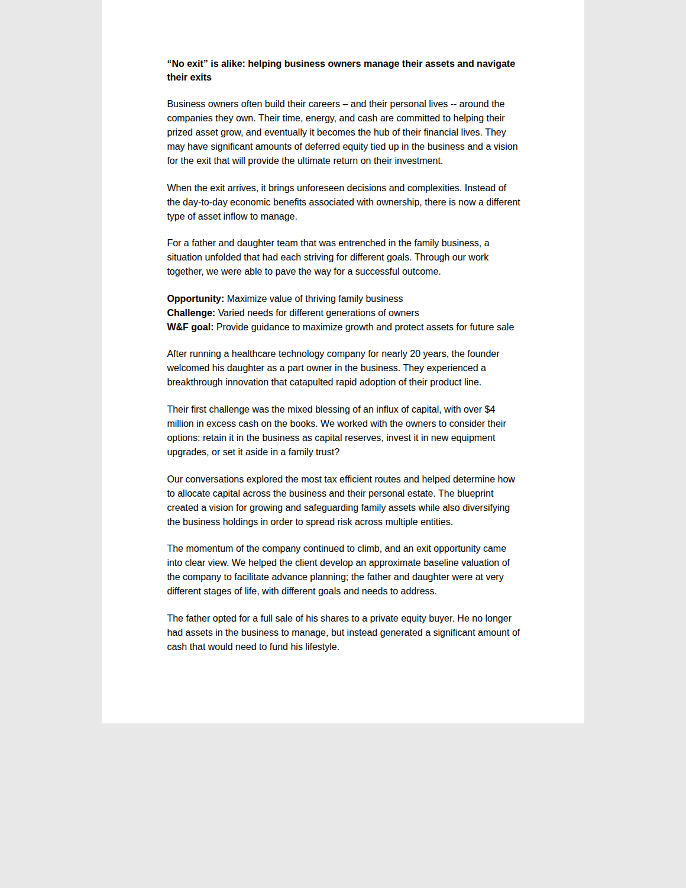“No exit” is alike: helping business owners manage their assets and navigate their exits
Business owners often build their careers – and their personal lives -- around the companies they own. Their time, energy, and cash are committed to helping their prized asset grow, and eventually it becomes the hub of their financial lives. They may have significant amounts of deferred equity tied up in the business and a vision for the exit that will provide the ultimate return on their investment.
When the exit arrives, it brings unforeseen decisions and complexities. Instead of the day-to-day economic benefits associated with ownership, there is now a different type of asset inflow to manage.
For a father and daughter team that was entrenched in the family business, a situation unfolded that had each striving for different goals. Through our work together, we were able to pave the way for a successful outcome.
Opportunity: Maximize value of thriving family business
Challenge: Varied needs for different generations of owners
W&F goal: Provide guidance to maximize growth and protect assets for future sale
After running a healthcare technology company for nearly 20 years, the founder welcomed his daughter as a part owner in the business. They experienced a breakthrough innovation that catapulted rapid adoption of their product line.
Their first challenge was the mixed blessing of an influx of capital, with over $4 million in excess cash on the books. We worked with the owners to consider their options: retain it in the business as capital reserves, invest it in new equipment upgrades, or set it aside in a family trust?
Our conversations explored the most tax efficient routes and helped determine how to allocate capital across the business and their personal estate. The blueprint created a vision for growing and safeguarding family assets while also diversifying the business holdings in order to spread risk across multiple entities.
The momentum of the company continued to climb, and an exit opportunity came into clear view. We helped the client develop an approximate baseline valuation of the company to facilitate advance planning; the father and daughter were at very different stages of life, with different goals and needs to address.
The father opted for a full sale of his shares to a private equity buyer. He no longer had assets in the business to manage, but instead generated a significant amount of cash that would need to fund his lifestyle.